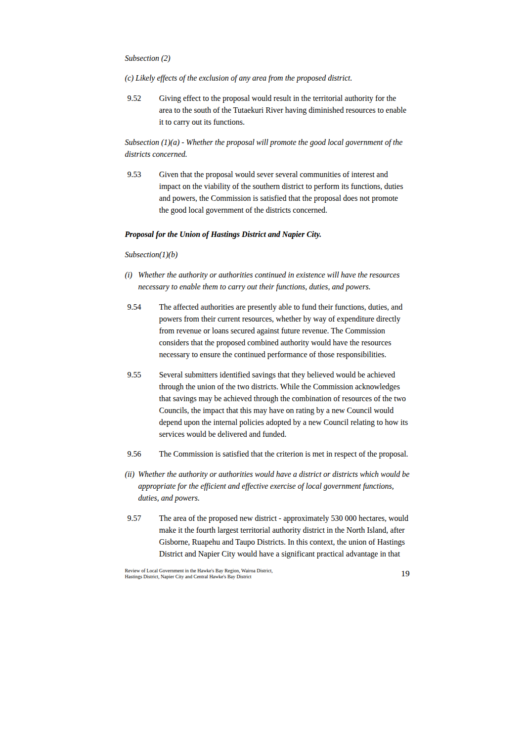Subsection (2)
(c) Likely effects of the exclusion of any area from the proposed district.
9.52
Giving effect to the proposal would result in the territorial authority for the area to the south of the Tutaekuri River having diminished resources to enable it to carry out its functions.
Subsection (1)(a) - Whether the proposal will promote the good local government of the districts concerned.
9.53
Given that the proposal would sever several communities of interest and impact on the viability of the southern district to perform its functions, duties and powers, the Commission is satisfied that the proposal does not promote the good local government of the districts concerned.
Proposal for the Union of Hastings District and Napier City.
Subsection(1)(b)
(i)
Whether the authority or authorities continued in existence will have the resources necessary to enable them to carry out their functions, duties, and powers.
9.54
The affected authorities are presently able to fund their functions, duties, and powers from their current resources, whether by way of expenditure directly from revenue or loans secured against future revenue. The Commission considers that the proposed combined authority would have the resources necessary to ensure the continued performance of those responsibilities.
9.55
Several submitters identified savings that they believed would be achieved through the union of the two districts. While the Commission acknowledges that savings may be achieved through the combination of resources of the two Councils, the impact that this may have on rating by a new Council would depend upon the internal policies adopted by a new Council relating to how its services would be delivered and funded.
9.56
The Commission is satisfied that the criterion is met in respect of the proposal.
(ii)
Whether the authority or authorities would have a district or districts which would be appropriate for the efficient and effective exercise of local government functions, duties, and powers.
9.57
The area of the proposed new district - approximately 530 000 hectares, would make it the fourth largest territorial authority district in the North Island, after Gisborne, Ruapehu and Taupo Districts. In this context, the union of Hastings District and Napier City would have a significant practical advantage in that
Review of Local Government in the Hawke's Bay Region, Wairoa District,
Hastings District, Napier City and Central Hawke's Bay District
19